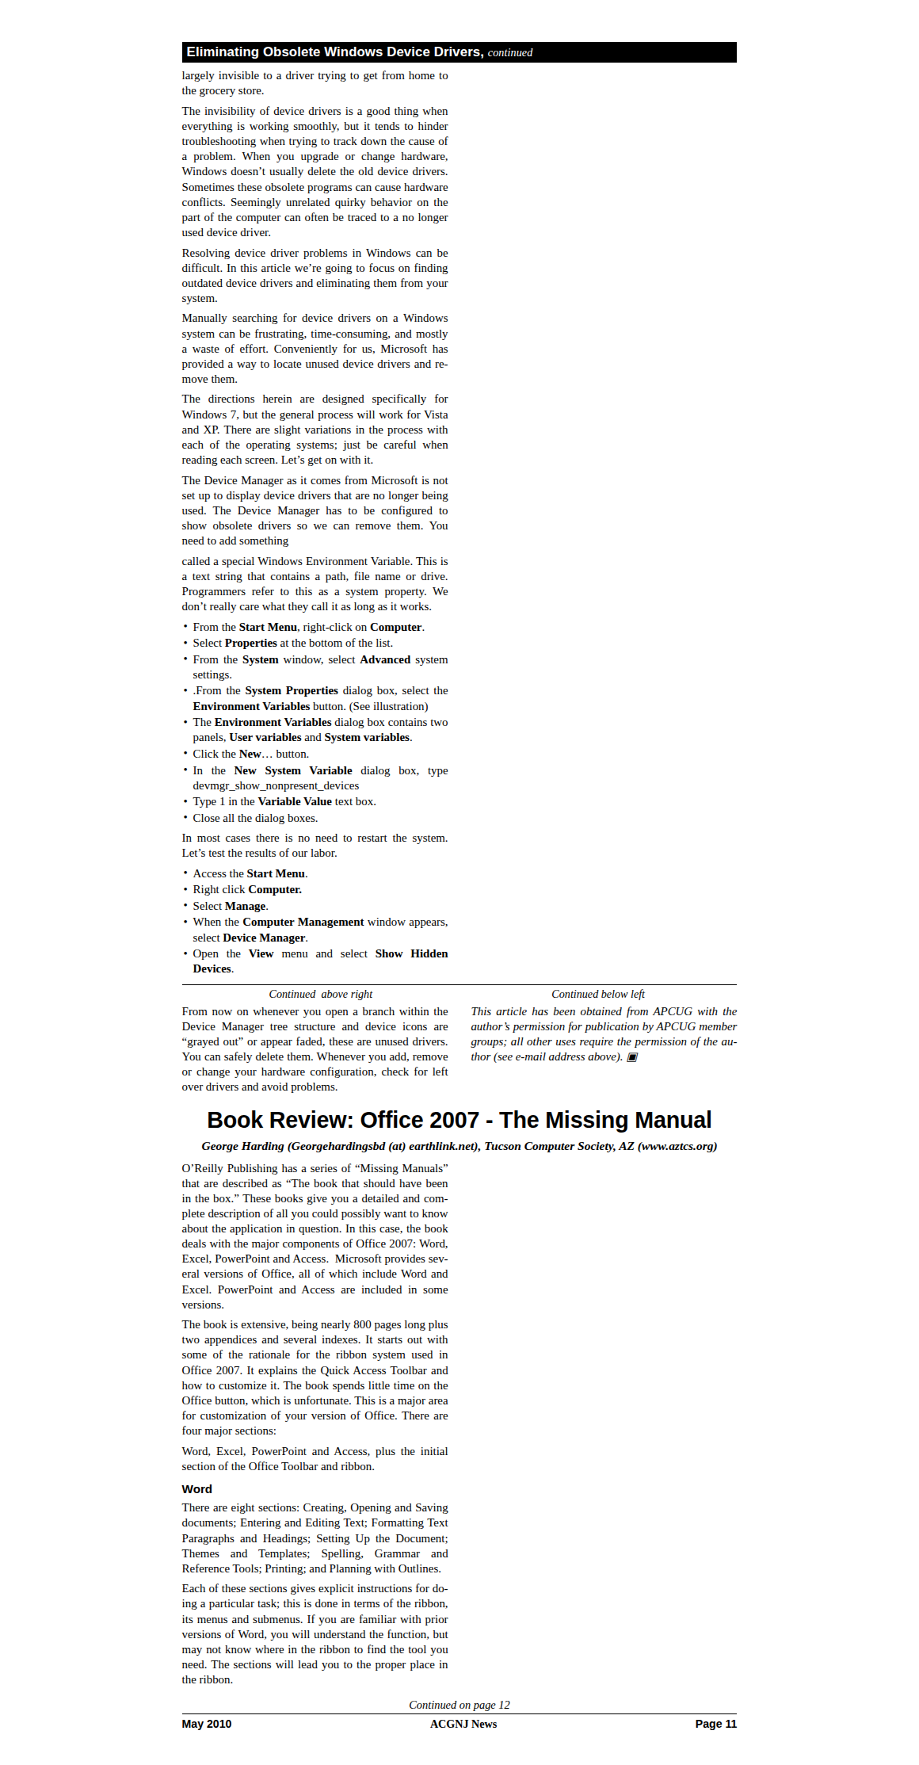Eliminating Obsolete Windows Device Drivers, continued
largely invisible to a driver trying to get from home to the grocery store.
The invisibility of device drivers is a good thing when everything is working smoothly, but it tends to hinder troubleshooting when trying to track down the cause of a problem. When you upgrade or change hardware, Windows doesn’t usually delete the old device drivers. Sometimes these obsolete programs can cause hardware conflicts. Seemingly unrelated quirky behavior on the part of the computer can often be traced to a no longer used device driver.
Resolving device driver problems in Windows can be difficult. In this article we’re going to focus on finding outdated device drivers and eliminating them from your system.
Manually searching for device drivers on a Windows system can be frustrating, time-consuming, and mostly a waste of effort. Conveniently for us, Microsoft has provided a way to locate unused device drivers and remove them.
The directions herein are designed specifically for Windows 7, but the general process will work for Vista and XP. There are slight variations in the process with each of the operating systems; just be careful when reading each screen. Let’s get on with it.
The Device Manager as it comes from Microsoft is not set up to display device drivers that are no longer being used. The Device Manager has to be configured to show obsolete drivers so we can remove them. You need to add something
called a special Windows Environment Variable. This is a text string that contains a path, file name or drive. Programmers refer to this as a system property. We don’t really care what they call it as long as it works.
From the Start Menu, right-click on Computer.
Select Properties at the bottom of the list.
From the System window, select Advanced system settings.
.From the System Properties dialog box, select the Environment Variables button. (See illustration)
The Environment Variables dialog box contains two panels, User variables and System variables.
Click the New… button.
In the New System Variable dialog box, type devmgr_show_nonpresent_devices
Type 1 in the Variable Value text box.
Close all the dialog boxes.
In most cases there is no need to restart the system. Let’s test the results of our labor.
Access the Start Menu.
Right click Computer.
Select Manage.
When the Computer Management window appears, select Device Manager.
Open the View menu and select Show Hidden Devices.
Continued above right Continued below left
From now on whenever you open a branch within the Device Manager tree structure and device icons are “grayed out” or appear faded, these are unused drivers. You can safely delete them. Whenever you add, remove or change your hardware configuration, check for left over drivers and avoid problems.
This article has been obtained from APCUG with the author’s permission for publication by APCUG member groups; all other uses require the permission of the author (see e-mail address above). ▣
Book Review: Office 2007 - The Missing Manual
George Harding (Georgehardingsbd (at) earthlink.net), Tucson Computer Society, AZ (www.aztcs.org)
O’Reilly Publishing has a series of “Missing Manuals” that are described as “The book that should have been in the box.” These books give you a detailed and complete description of all you could possibly want to know about the application in question. In this case, the book deals with the major components of Office 2007: Word, Excel, PowerPoint and Access. Microsoft provides several versions of Office, all of which include Word and Excel. PowerPoint and Access are included in some versions.
The book is extensive, being nearly 800 pages long plus two appendices and several indexes. It starts out with some of the rationale for the ribbon system used in Office 2007. It explains the Quick Access Toolbar and how to customize it. The book spends little time on the Office button, which is unfortunate. This is a major area for customization of your version of Office. There are four major sections:
Word, Excel, PowerPoint and Access, plus the initial section of the Office Toolbar and ribbon.
Word
There are eight sections: Creating, Opening and Saving documents; Entering and Editing Text; Formatting Text Paragraphs and Headings; Setting Up the Document; Themes and Templates; Spelling, Grammar and Reference Tools; Printing; and Planning with Outlines.
Each of these sections gives explicit instructions for doing a particular task; this is done in terms of the ribbon, its menus and submenus. If you are familiar with prior versions of Word, you will understand the function, but may not know where in the ribbon to find the tool you need. The sections will lead you to the proper place in the ribbon.
Continued on page 12
May 2010 ACGNJ News Page 11